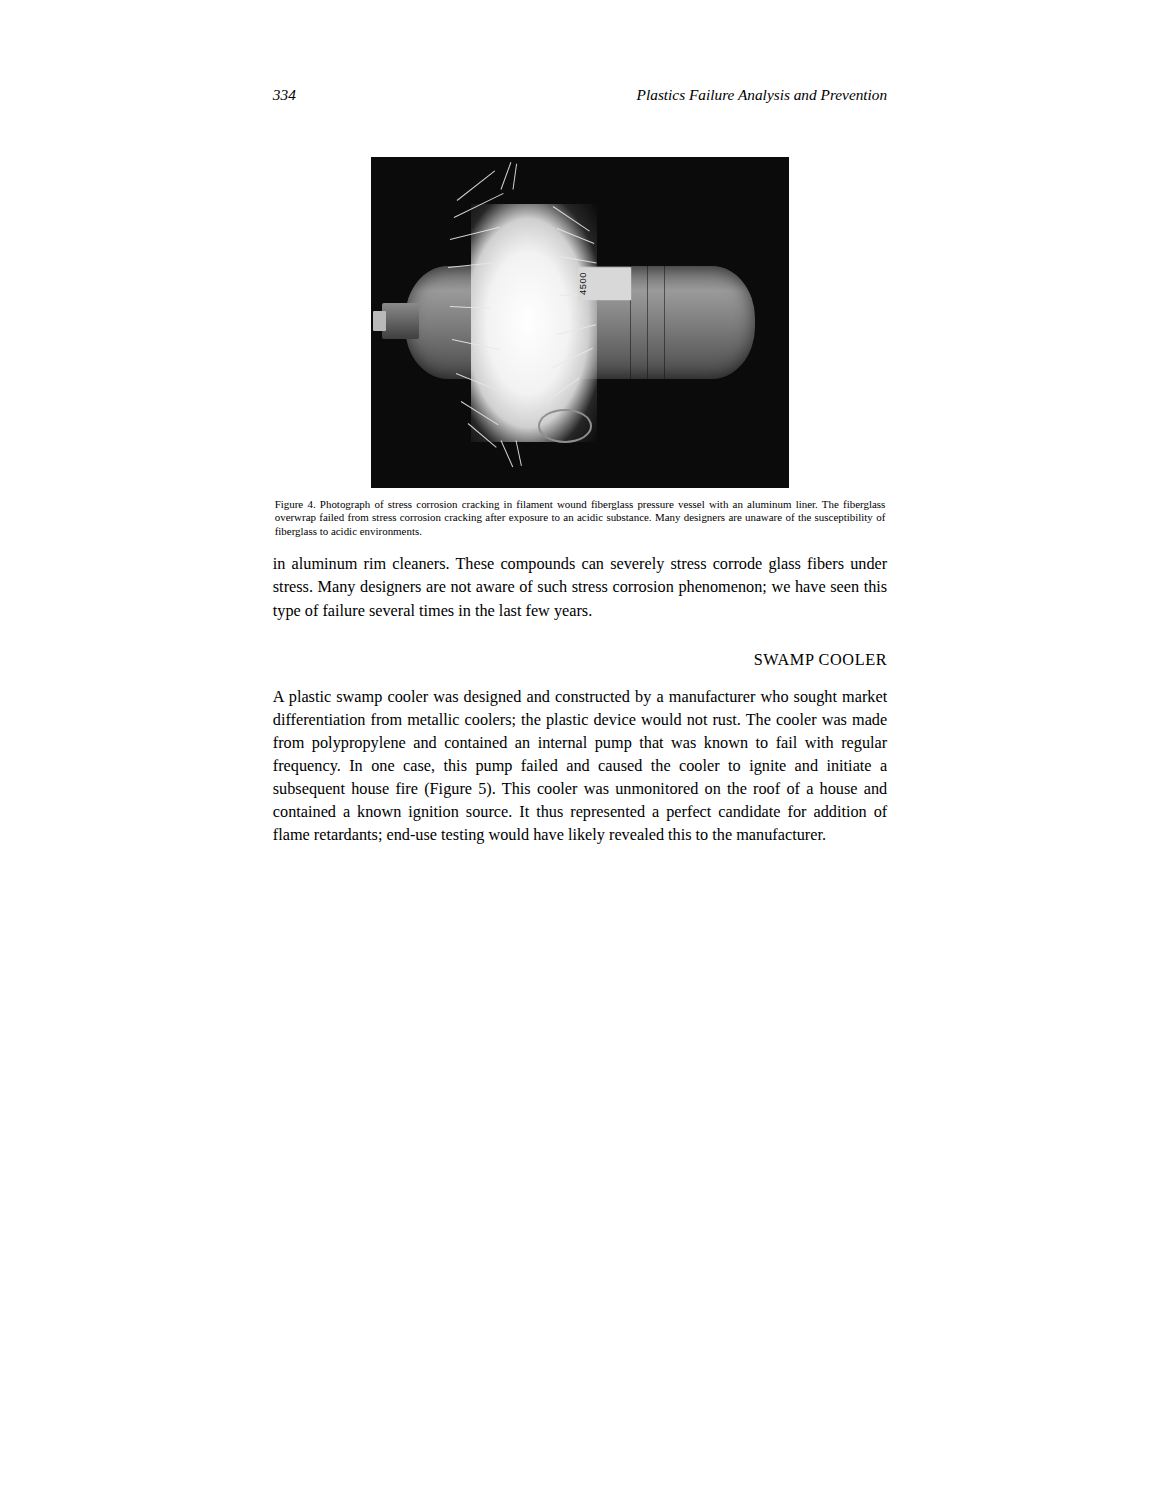334 Plastics Failure Analysis and Prevention
4500
Figure 4. Photograph of stress corrosion cracking in filament wound fiberglass pressure vessel with an aluminum liner. The fiberglass overwrap failed from stress corrosion cracking after exposure to an acidic substance. Many designers are unaware of the susceptibility of fiberglass to acidic environments.
in aluminum rim cleaners. These compounds can severely stress corrode glass fibers under stress. Many designers are not aware of such stress corrosion phenomenon; we have seen this type of failure several times in the last few years.
SWAMP COOLER
A plastic swamp cooler was designed and constructed by a manufacturer who sought market differentiation from metallic coolers; the plastic device would not rust. The cooler was made from polypropylene and contained an internal pump that was known to fail with regular frequency. In one case, this pump failed and caused the cooler to ignite and initiate a subsequent house fire (Figure 5). This cooler was unmonitored on the roof of a house and contained a known ignition source. It thus represented a perfect candidate for addition of flame retardants; end-use testing would have likely revealed this to the manufacturer.